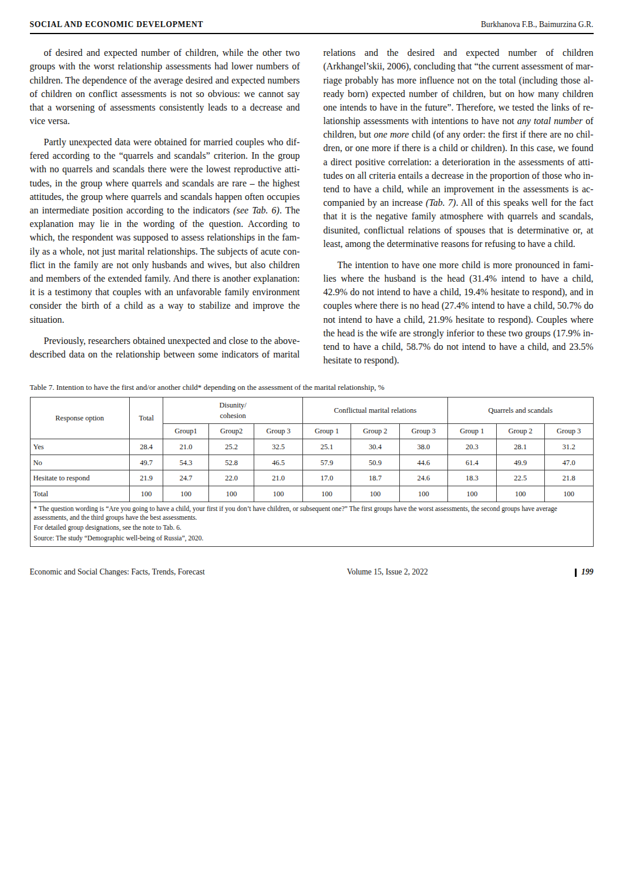Social and Economic Development Burkhanova F.B., Baimurzina G.R.
of desired and expected number of children, while the other two groups with the worst relationship assessments had lower numbers of children. The dependence of the average desired and expected numbers of children on conflict assessments is not so obvious: we cannot say that a worsening of assessments consistently leads to a decrease and vice versa.
Partly unexpected data were obtained for married couples who differed according to the “quarrels and scandals” criterion. In the group with no quarrels and scandals there were the lowest reproductive attitudes, in the group where quarrels and scandals are rare – the highest attitudes, the group where quarrels and scandals happen often occupies an intermediate position according to the indicators (see Tab. 6). The explanation may lie in the wording of the question. According to which, the respondent was supposed to assess relationships in the family as a whole, not just marital relationships. The subjects of acute conflict in the family are not only husbands and wives, but also children and members of the extended family. And there is another explanation: it is a testimony that couples with an unfavorable family environment consider the birth of a child as a way to stabilize and improve the situation.
Previously, researchers obtained unexpected and close to the above-described data on the relationship between some indicators of marital relations and the desired and expected number of children (Arkhangel’skii, 2006), concluding that “the current assessment of marriage probably has more influence not on the total (including those already born) expected number of children, but on how many children one intends to have in the future”. Therefore, we tested the links of relationship assessments with intentions to have not any total number of children, but one more child (of any order: the first if there are no children, or one more if there is a child or children). In this case, we found a direct positive correlation: a deterioration in the assessments of attitudes on all criteria entails a decrease in the proportion of those who intend to have a child, while an improvement in the assessments is accompanied by an increase (Tab. 7). All of this speaks well for the fact that it is the negative family atmosphere with quarrels and scandals, disunited, conflictual relations of spouses that is determinative or, at least, among the determinative reasons for refusing to have a child.
The intention to have one more child is more pronounced in families where the husband is the head (31.4% intend to have a child, 42.9% do not intend to have a child, 19.4% hesitate to respond), and in couples where there is no head (27.4% intend to have a child, 50.7% do not intend to have a child, 21.9% hesitate to respond). Couples where the head is the wife are strongly inferior to these two groups (17.9% intend to have a child, 58.7% do not intend to have a child, and 23.5% hesitate to respond).
Table 7. Intention to have the first and/or another child* depending on the assessment of the marital relationship, %
| Response option | Total | Disunity/ cohesion | Conflictual marital relations | Quarrels and scandals |
| --- | --- | --- | --- | --- |
| Group1 | Group2 | Group 3 | Group 1 | Group 2 | Group 3 | Group 1 | Group 2 | Group 3 |
| Yes | 28.4 | 21.0 | 25.2 | 32.5 | 25.1 | 30.4 | 38.0 | 20.3 | 28.1 | 31.2 |
| No | 49.7 | 54.3 | 52.8 | 46.5 | 57.9 | 50.9 | 44.6 | 61.4 | 49.9 | 47.0 |
| Hesitate to respond | 21.9 | 24.7 | 22.0 | 21.0 | 17.0 | 18.7 | 24.6 | 18.3 | 22.5 | 21.8 |
| Total | 100 | 100 | 100 | 100 | 100 | 100 | 100 | 100 | 100 | 100 |
* The question wording is “Are you going to have a child, your first if you don’t have children, or subsequent one?” The first groups have the worst assessments, the second groups have average assessments, and the third groups have the best assessments.
For detailed group designations, see the note to Tab. 6.
Source: The study “Demographic well-being of Russia”, 2020.
Economic and Social Changes: Facts, Trends, Forecast Volume 15, Issue 2, 2022 199